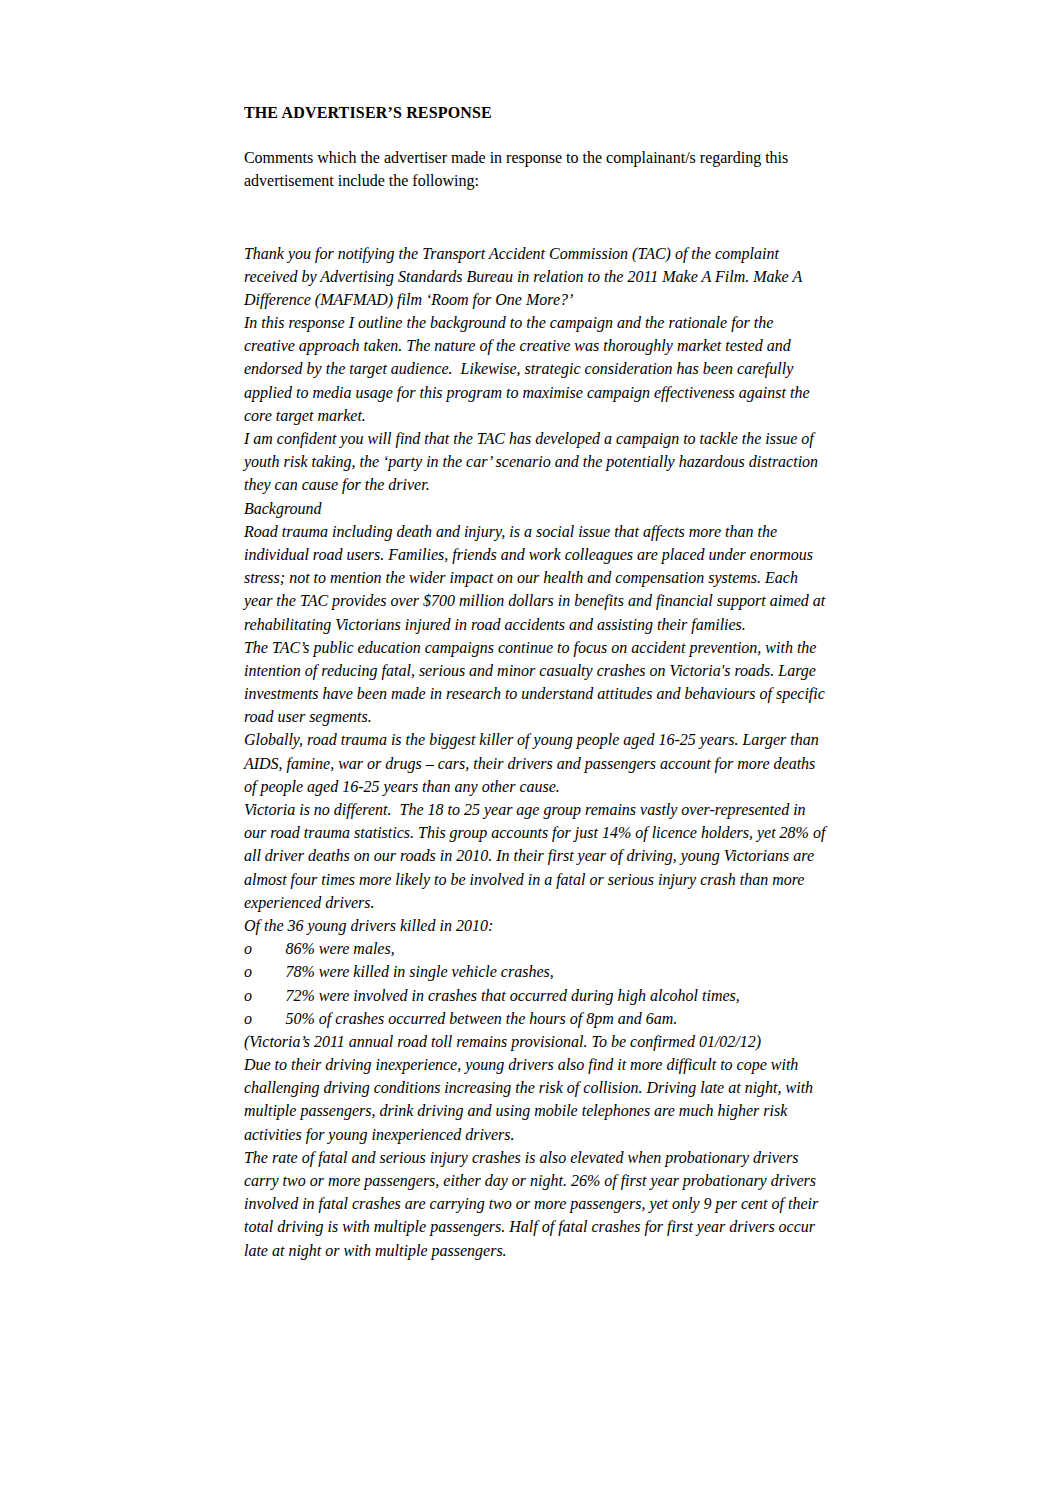THE ADVERTISER’S RESPONSE
Comments which the advertiser made in response to the complainant/s regarding this advertisement include the following:
Thank you for notifying the Transport Accident Commission (TAC) of the complaint received by Advertising Standards Bureau in relation to the 2011 Make A Film. Make A Difference (MAFMAD) film ‘Room for One More?’
In this response I outline the background to the campaign and the rationale for the creative approach taken. The nature of the creative was thoroughly market tested and endorsed by the target audience. Likewise, strategic consideration has been carefully applied to media usage for this program to maximise campaign effectiveness against the core target market.
I am confident you will find that the TAC has developed a campaign to tackle the issue of youth risk taking, the ‘party in the car’ scenario and the potentially hazardous distraction they can cause for the driver.
Background
Road trauma including death and injury, is a social issue that affects more than the individual road users. Families, friends and work colleagues are placed under enormous stress; not to mention the wider impact on our health and compensation systems. Each year the TAC provides over $700 million dollars in benefits and financial support aimed at rehabilitating Victorians injured in road accidents and assisting their families.
The TAC’s public education campaigns continue to focus on accident prevention, with the intention of reducing fatal, serious and minor casualty crashes on Victoria's roads. Large investments have been made in research to understand attitudes and behaviours of specific road user segments.
Globally, road trauma is the biggest killer of young people aged 16-25 years. Larger than AIDS, famine, war or drugs – cars, their drivers and passengers account for more deaths of people aged 16-25 years than any other cause.
Victoria is no different. The 18 to 25 year age group remains vastly over-represented in our road trauma statistics. This group accounts for just 14% of licence holders, yet 28% of all driver deaths on our roads in 2010. In their first year of driving, young Victorians are almost four times more likely to be involved in a fatal or serious injury crash than more experienced drivers.
Of the 36 young drivers killed in 2010:
o 86% were males,
o 78% were killed in single vehicle crashes,
o 72% were involved in crashes that occurred during high alcohol times,
o 50% of crashes occurred between the hours of 8pm and 6am.
(Victoria’s 2011 annual road toll remains provisional. To be confirmed 01/02/12)
Due to their driving inexperience, young drivers also find it more difficult to cope with challenging driving conditions increasing the risk of collision. Driving late at night, with multiple passengers, drink driving and using mobile telephones are much higher risk activities for young inexperienced drivers.
The rate of fatal and serious injury crashes is also elevated when probationary drivers carry two or more passengers, either day or night. 26% of first year probationary drivers involved in fatal crashes are carrying two or more passengers, yet only 9 per cent of their total driving is with multiple passengers. Half of fatal crashes for first year drivers occur late at night or with multiple passengers.